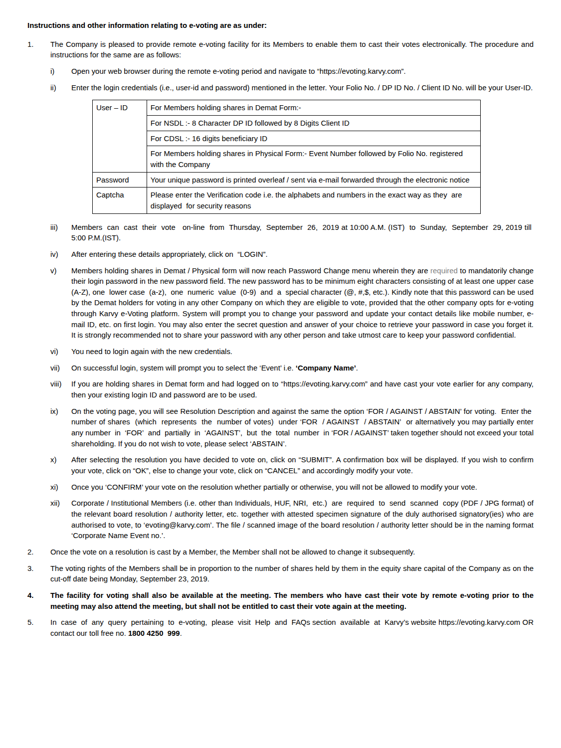Instructions and other information relating to e-voting are as under:
The Company is pleased to provide remote e-voting facility for its Members to enable them to cast their votes electronically. The procedure and instructions for the same are as follows:
Open your web browser during the remote e-voting period and navigate to “https://evoting.karvy.com”.
Enter the login credentials (i.e., user-id and password) mentioned in the letter. Your Folio No. / DP ID No. / Client ID No. will be your User-ID.
| User – ID | For Members holding shares in Demat Form:- |
| For NSDL :- 8 Character DP ID followed by 8 Digits Client ID |
| For CDSL :- 16 digits beneficiary ID |
| For Members holding shares in Physical Form:- Event Number followed by Folio No. registered with the Company |
| Password | Your unique password is printed overleaf / sent via e-mail forwarded through the electronic notice |
| Captcha | Please enter the Verification code i.e. the alphabets and numbers in the exact way as they are displayed for security reasons |
Members can cast their vote on-line from Thursday, September 26, 2019 at 10:00 A.M. (IST) to Sunday, September 29, 2019 till 5:00 P.M.(IST).
After entering these details appropriately, click on “LOGIN”.
Members holding shares in Demat / Physical form will now reach Password Change menu wherein they are required to mandatorily change their login password in the new password field. The new password has to be minimum eight characters consisting of at least one upper case (A-Z), one lower case (a-z), one numeric value (0-9) and a special character (@, #,$, etc.). Kindly note that this password can be used by the Demat holders for voting in any other Company on which they are eligible to vote, provided that the other company opts for e-voting through Karvy e-Voting platform. System will prompt you to change your password and update your contact details like mobile number, e-mail ID, etc. on first login. You may also enter the secret question and answer of your choice to retrieve your password in case you forget it. It is strongly recommended not to share your password with any other person and take utmost care to keep your password confidential.
You need to login again with the new credentials.
On successful login, system will prompt you to select the ‘Event’ i.e. ‘Company Name’.
If you are holding shares in Demat form and had logged on to “https://evoting.karvy.com” and have cast your vote earlier for any company, then your existing login ID and password are to be used.
On the voting page, you will see Resolution Description and against the same the option ‘FOR / AGAINST / ABSTAIN’ for voting. Enter the number of shares (which represents the number of votes) under ‘FOR / AGAINST / ABSTAIN’ or alternatively you may partially enter any number in ‘FOR’ and partially in ‘AGAINST’, but the total number in ‘FOR / AGAINST’ taken together should not exceed your total shareholding. If you do not wish to vote, please select ‘ABSTAIN’.
After selecting the resolution you have decided to vote on, click on “SUBMIT”. A confirmation box will be displayed. If you wish to confirm your vote, click on “OK”, else to change your vote, click on “CANCEL” and accordingly modify your vote.
Once you ‘CONFIRM’ your vote on the resolution whether partially or otherwise, you will not be allowed to modify your vote.
Corporate / Institutional Members (i.e. other than Individuals, HUF, NRI, etc.) are required to send scanned copy (PDF / JPG format) of the relevant board resolution / authority letter, etc. together with attested specimen signature of the duly authorised signatory(ies) who are authorised to vote, to ‘evoting@karvy.com’. The file / scanned image of the board resolution / authority letter should be in the naming format ‘Corporate Name Event no.’.
Once the vote on a resolution is cast by a Member, the Member shall not be allowed to change it subsequently.
The voting rights of the Members shall be in proportion to the number of shares held by them in the equity share capital of the Company as on the cut-off date being Monday, September 23, 2019.
The facility for voting shall also be available at the meeting. The members who have cast their vote by remote e-voting prior to the meeting may also attend the meeting, but shall not be entitled to cast their vote again at the meeting.
In case of any query pertaining to e-voting, please visit Help and FAQs section available at Karvy’s website https://evoting.karvy.com OR contact our toll free no. 1800 4250 999.